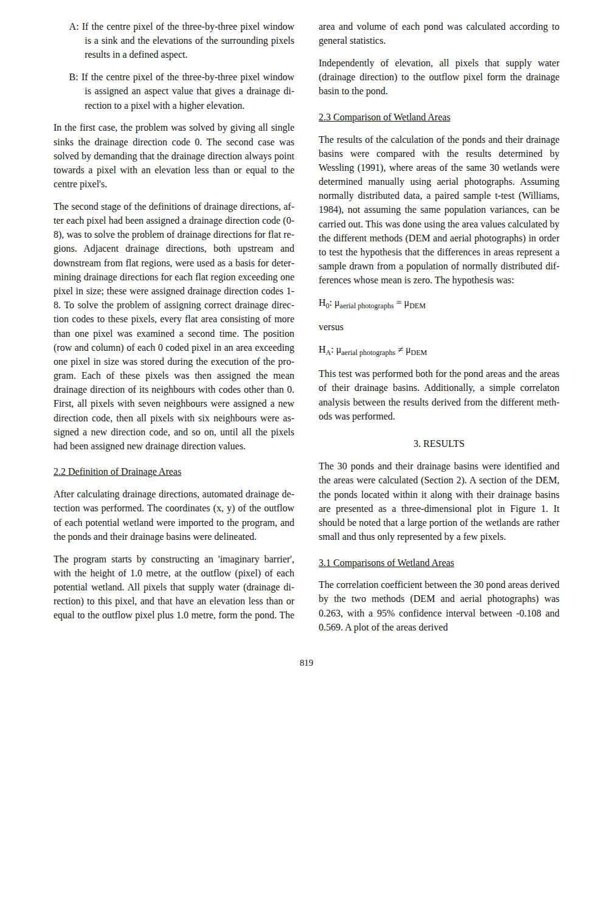A: If the centre pixel of the three-by-three pixel window is a sink and the elevations of the surrounding pixels results in a defined aspect.
B: If the centre pixel of the three-by-three pixel window is assigned an aspect value that gives a drainage direction to a pixel with a higher elevation.
In the first case, the problem was solved by giving all single sinks the drainage direction code 0. The second case was solved by demanding that the drainage direction always point towards a pixel with an elevation less than or equal to the centre pixel's.
The second stage of the definitions of drainage directions, after each pixel had been assigned a drainage direction code (0-8), was to solve the problem of drainage directions for flat regions. Adjacent drainage directions, both upstream and downstream from flat regions, were used as a basis for determining drainage directions for each flat region exceeding one pixel in size; these were assigned drainage direction codes 1-8. To solve the problem of assigning correct drainage direction codes to these pixels, every flat area consisting of more than one pixel was examined a second time. The position (row and column) of each 0 coded pixel in an area exceeding one pixel in size was stored during the execution of the program. Each of these pixels was then assigned the mean drainage direction of its neighbours with codes other than 0. First, all pixels with seven neighbours were assigned a new direction code, then all pixels with six neighbours were assigned a new direction code, and so on, until all the pixels had been assigned new drainage direction values.
2.2 Definition of Drainage Areas
After calculating drainage directions, automated drainage detection was performed. The coordinates (x, y) of the outflow of each potential wetland were imported to the program, and the ponds and their drainage basins were delineated.
The program starts by constructing an 'imaginary barrier', with the height of 1.0 metre, at the outflow (pixel) of each potential wetland. All pixels that supply water (drainage direction) to this pixel, and that have an elevation less than or equal to the outflow pixel plus 1.0 metre, form the pond. The area and volume of each pond was calculated according to general statistics.
Independently of elevation, all pixels that supply water (drainage direction) to the outflow pixel form the drainage basin to the pond.
2.3 Comparison of Wetland Areas
The results of the calculation of the ponds and their drainage basins were compared with the results determined by Wessling (1991), where areas of the same 30 wetlands were determined manually using aerial photographs. Assuming normally distributed data, a paired sample t-test (Williams, 1984), not assuming the same population variances, can be carried out. This was done using the area values calculated by the different methods (DEM and aerial photographs) in order to test the hypothesis that the differences in areas represent a sample drawn from a population of normally distributed differences whose mean is zero. The hypothesis was:
H0: μaerial photographs = μDEM
versus
HA: μaerial photographs ≠ μDEM
This test was performed both for the pond areas and the areas of their drainage basins. Additionally, a simple correlaton analysis between the results derived from the different methods was performed.
3. RESULTS
The 30 ponds and their drainage basins were identified and the areas were calculated (Section 2). A section of the DEM, the ponds located within it along with their drainage basins are presented as a three-dimensional plot in Figure 1. It should be noted that a large portion of the wetlands are rather small and thus only represented by a few pixels.
3.1 Comparisons of Wetland Areas
The correlation coefficient between the 30 pond areas derived by the two methods (DEM and aerial photographs) was 0.263, with a 95% confidence interval between -0.108 and 0.569. A plot of the areas derived
819